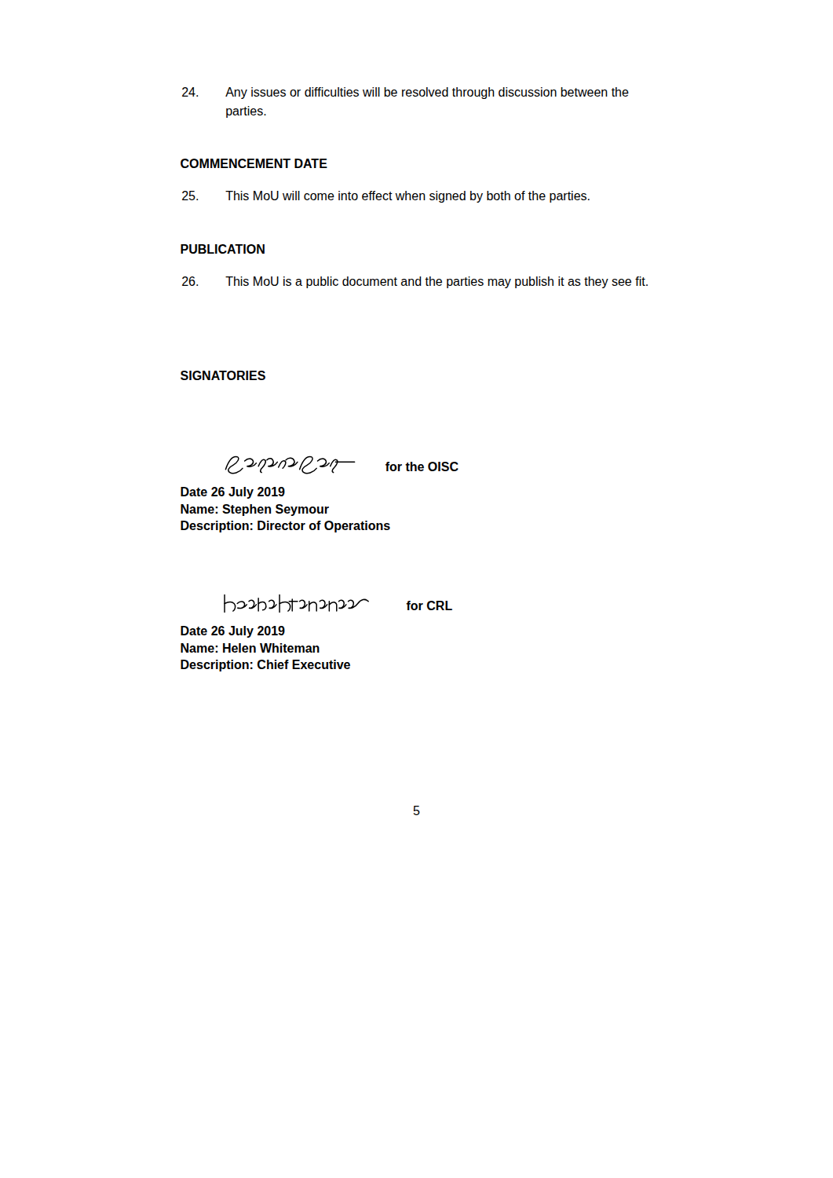24.
Any issues or difficulties will be resolved through discussion between the parties.
Commencement Date
25.
This MoU will come into effect when signed by both of the parties.
Publication
26.
This MoU is a public document and the parties may publish it as they see fit.
Signatories
for the OISC
Date 26 July 2019
Name: Stephen Seymour
Description: Director of Operations
for CRL
Date 26 July 2019
Name: Helen Whiteman
Description: Chief Executive
5